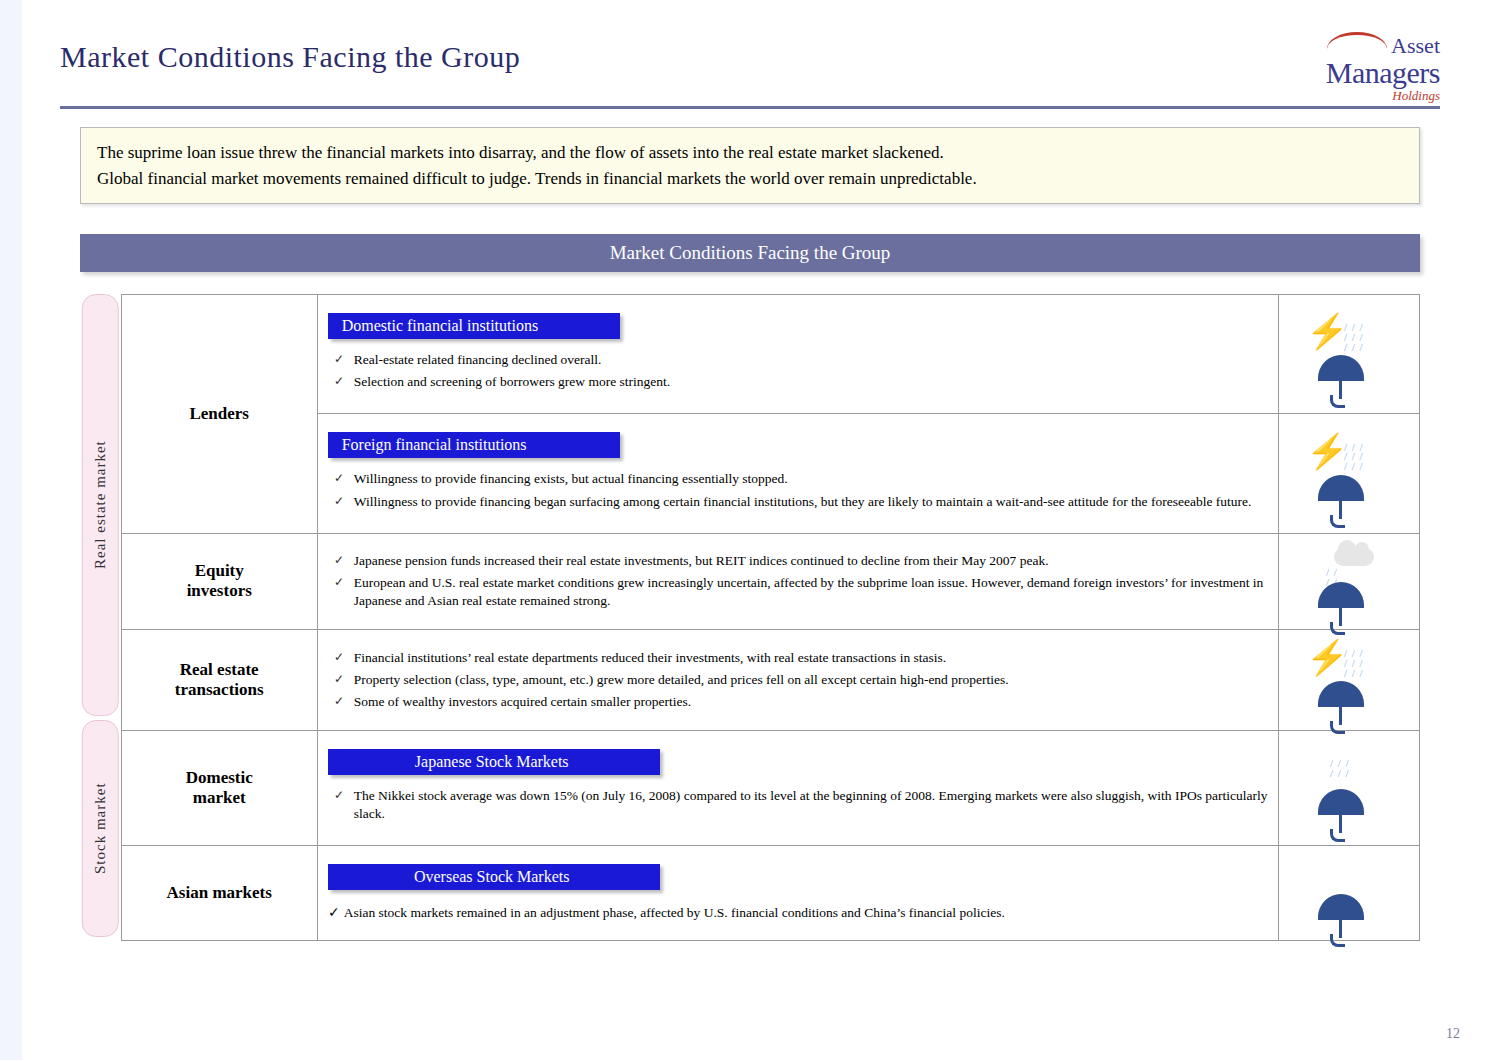Market Conditions Facing the Group
Asset
Managers
Holdings
The suprime loan issue threw the financial markets into disarray, and the flow of assets into the real estate market slackened.
Global financial market movements remained difficult to judge. Trends in financial markets the world over remain unpredictable.
Market Conditions Facing the Group
Real estate market
Stock market
| Lenders | Domestic financial institutions Real-estate related financing declined overall. Selection and screening of borrowers grew more stringent. | ⚡ / / / / / / / / / |
| Foreign financial institutions Willingness to provide financing exists, but actual financing essentially stopped. Willingness to provide financing began surfacing among certain financial institutions, but they are likely to maintain a wait-and-see attitude for the foreseeable future. | ⚡ / / / / / / / / / |
| Equity investors | Japanese pension funds increased their real estate investments, but REIT indices continued to decline from their May 2007 peak. European and U.S. real estate market conditions grew increasingly uncertain, affected by the subprime loan issue. However, demand foreign investors’ for investment in Japanese and Asian real estate remained strong. | / / / / |
| Real estate transactions | Financial institutions’ real estate departments reduced their investments, with real estate transactions in stasis. Property selection (class, type, amount, etc.) grew more detailed, and prices fell on all except certain high-end properties. Some of wealthy investors acquired certain smaller properties. | ⚡ / / / / / / / / / |
| Domestic market | Japanese Stock Markets The Nikkei stock average was down 15% (on July 16, 2008) compared to its level at the beginning of 2008. Emerging markets were also sluggish, with IPOs particularly slack. | / / / / / / |
| Asian markets | Overseas Stock Markets Asian stock markets remained in an adjustment phase, affected by U.S. financial conditions and China’s financial policies. | |
12